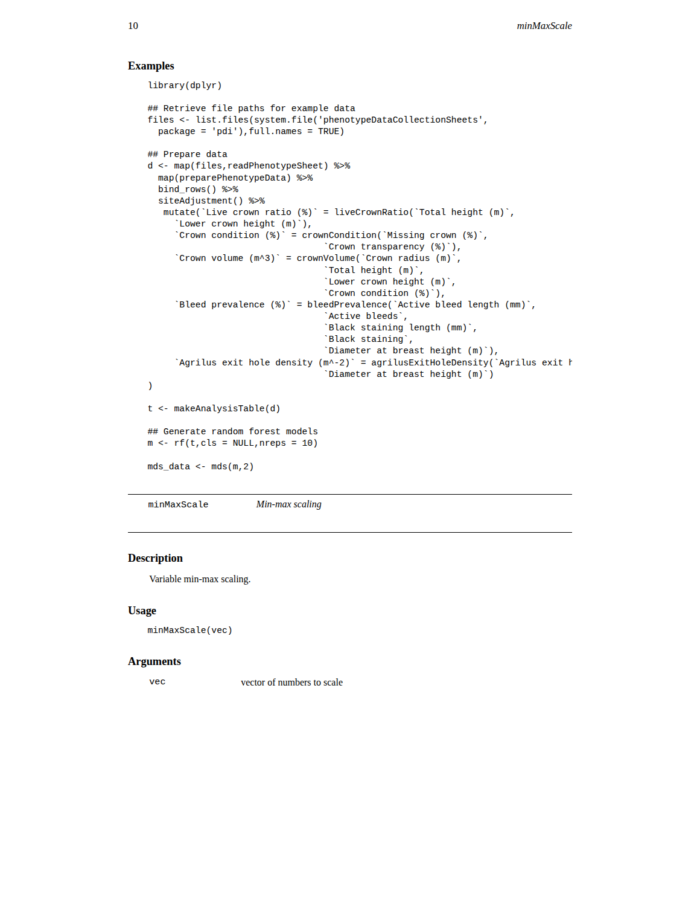10 minMaxScale
Examples
library(dplyr)

## Retrieve file paths for example data
files <- list.files(system.file('phenotypeDataCollectionSheets',
  package = 'pdi'),full.names = TRUE)

## Prepare data
d <- map(files,readPhenotypeSheet) %>%
  map(preparePhenotypeData) %>%
  bind_rows() %>%
  siteAdjustment() %>%
   mutate(`Live crown ratio (%)` = liveCrownRatio(`Total height (m)`,
     `Lower crown height (m)`),
     `Crown condition (%)` = crownCondition(`Missing crown (%)`,
                                 `Crown transparency (%)`),
     `Crown volume (m^3)` = crownVolume(`Crown radius (m)`,
                                 `Total height (m)`,
                                 `Lower crown height (m)`,
                                 `Crown condition (%)`),
     `Bleed prevalence (%)` = bleedPrevalence(`Active bleed length (mm)`,
                                 `Active bleeds`,
                                 `Black staining length (mm)`,
                                 `Black staining`,
                                 `Diameter at breast height (m)`),
     `Agrilus exit hole density (m^-2)` = agrilusExitHoleDensity(`Agrilus exit holes`,
                                 `Diameter at breast height (m)`)
)

t <- makeAnalysisTable(d)

## Generate random forest models
m <- rf(t,cls = NULL,nreps = 10)

mds_data <- mds(m,2)
minMaxScale Min-max scaling
Description
Variable min-max scaling.
Usage
minMaxScale(vec)
Arguments
vec
vector of numbers to scale